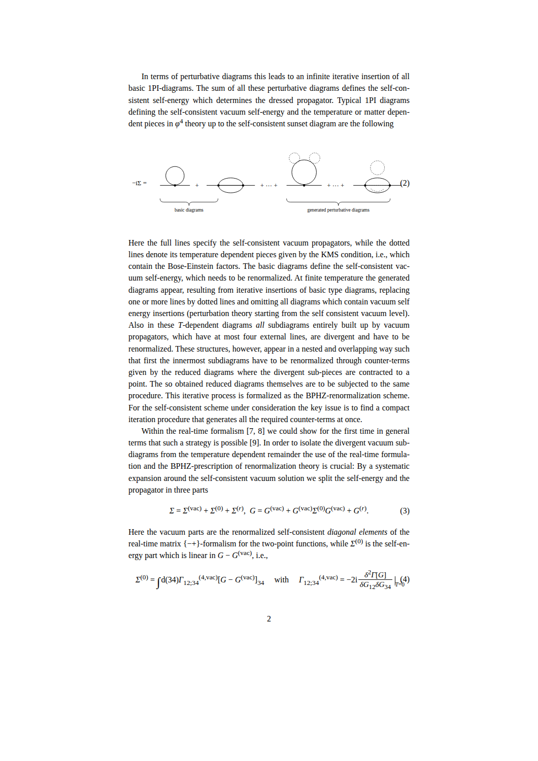In terms of perturbative diagrams this leads to an infinite iterative insertion of all basic 1PI-diagrams. The sum of all these perturbative diagrams defines the self-consistent self-energy which determines the dressed propagator. Typical 1PI diagrams defining the self-consistent vacuum self-energy and the temperature or matter dependent pieces in φ4 theory up to the self-consistent sunset diagram are the following
−iΣ = + + ··· + + ··· + basic diagrams generated perturbative diagrams
(2)
Here the full lines specify the self-consistent vacuum propagators, while the dotted lines denote its temperature dependent pieces given by the KMS condition, i.e., which contain the Bose-Einstein factors. The basic diagrams define the self-consistent vacuum self-energy, which needs to be renormalized. At finite temperature the generated diagrams appear, resulting from iterative insertions of basic type diagrams, replacing one or more lines by dotted lines and omitting all diagrams which contain vacuum self energy insertions (perturbation theory starting from the self consistent vacuum level). Also in these T-dependent diagrams all subdiagrams entirely built up by vacuum propagators, which have at most four external lines, are divergent and have to be renormalized. These structures, however, appear in a nested and overlapping way such that first the innermost subdiagrams have to be renormalized through counter-terms given by the reduced diagrams where the divergent sub-pieces are contracted to a point. The so obtained reduced diagrams themselves are to be subjected to the same procedure. This iterative process is formalized as the BPHZ-renormalization scheme. For the self-consistent scheme under consideration the key issue is to find a compact iteration procedure that generates all the required counter-terms at once.
Within the real-time formalism [7, 8] we could show for the first time in general terms that such a strategy is possible [9]. In order to isolate the divergent vacuum subdiagrams from the temperature dependent remainder the use of the real-time formulation and the BPHZ-prescription of renormalization theory is crucial: By a systematic expansion around the self-consistent vacuum solution we split the self-energy and the propagator in three parts
Σ = Σ(vac) + Σ(0) + Σ(r), G = G(vac) + G(vac)Σ(0)G(vac) + G(r).
(3)
Here the vacuum parts are the renormalized self-consistent diagonal elements of the real-time matrix {−+}-formalism for the two-point functions, while Σ(0) is the self-energy part which is linear in G − G(vac), i.e.,
Σ(0) = ∫d(34)Γ12;34(4,vac)[G − G(vac)]34 with Γ12;34(4,vac) = −2iδ2Γ[G] δG12δG34 T=0.
(4)
2